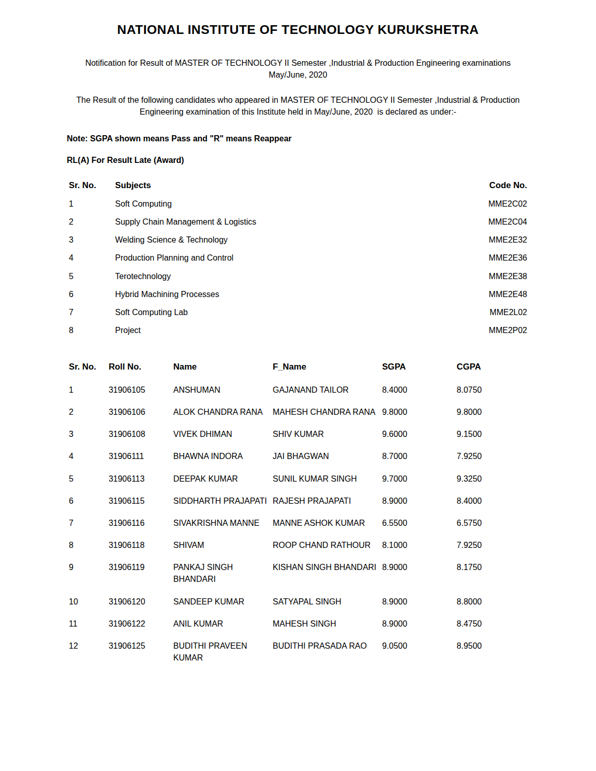NATIONAL INSTITUTE OF TECHNOLOGY KURUKSHETRA
Notification for Result of MASTER OF TECHNOLOGY II Semester ,Industrial & Production Engineering examinations
May/June, 2020
The Result of the following candidates who appeared in MASTER OF TECHNOLOGY II Semester ,Industrial & Production Engineering examination of this Institute held in May/June, 2020 is declared as under:-
Note: SGPA shown means Pass and "R" means Reappear
RL(A) For Result Late (Award)
| Sr. No. | Subjects | Code No. |
| --- | --- | --- |
| 1 | Soft Computing | MME2C02 |
| 2 | Supply Chain Management & Logistics | MME2C04 |
| 3 | Welding Science & Technology | MME2E32 |
| 4 | Production Planning and Control | MME2E36 |
| 5 | Terotechnology | MME2E38 |
| 6 | Hybrid Machining Processes | MME2E48 |
| 7 | Soft Computing Lab | MME2L02 |
| 8 | Project | MME2P02 |
| Sr. No. | Roll No. | Name | F_Name | SGPA | CGPA |
| --- | --- | --- | --- | --- | --- |
| 1 | 31906105 | ANSHUMAN | GAJANAND TAILOR | 8.4000 | 8.0750 |
| 2 | 31906106 | ALOK CHANDRA RANA | MAHESH CHANDRA RANA | 9.8000 | 9.8000 |
| 3 | 31906108 | VIVEK DHIMAN | SHIV KUMAR | 9.6000 | 9.1500 |
| 4 | 31906111 | BHAWNA INDORA | JAI BHAGWAN | 8.7000 | 7.9250 |
| 5 | 31906113 | DEEPAK KUMAR | SUNIL KUMAR SINGH | 9.7000 | 9.3250 |
| 6 | 31906115 | SIDDHARTH PRAJAPATI | RAJESH PRAJAPATI | 8.9000 | 8.4000 |
| 7 | 31906116 | SIVAKRISHNA MANNE | MANNE ASHOK KUMAR | 6.5500 | 6.5750 |
| 8 | 31906118 | SHIVAM | ROOP CHAND RATHOUR | 8.1000 | 7.9250 |
| 9 | 31906119 | PANKAJ SINGH BHANDARI | KISHAN SINGH BHANDARI | 8.9000 | 8.1750 |
| 10 | 31906120 | SANDEEP KUMAR | SATYAPAL SINGH | 8.9000 | 8.8000 |
| 11 | 31906122 | ANIL KUMAR | MAHESH SINGH | 8.9000 | 8.4750 |
| 12 | 31906125 | BUDITHI PRAVEEN KUMAR | BUDITHI PRASADA RAO | 9.0500 | 8.9500 |